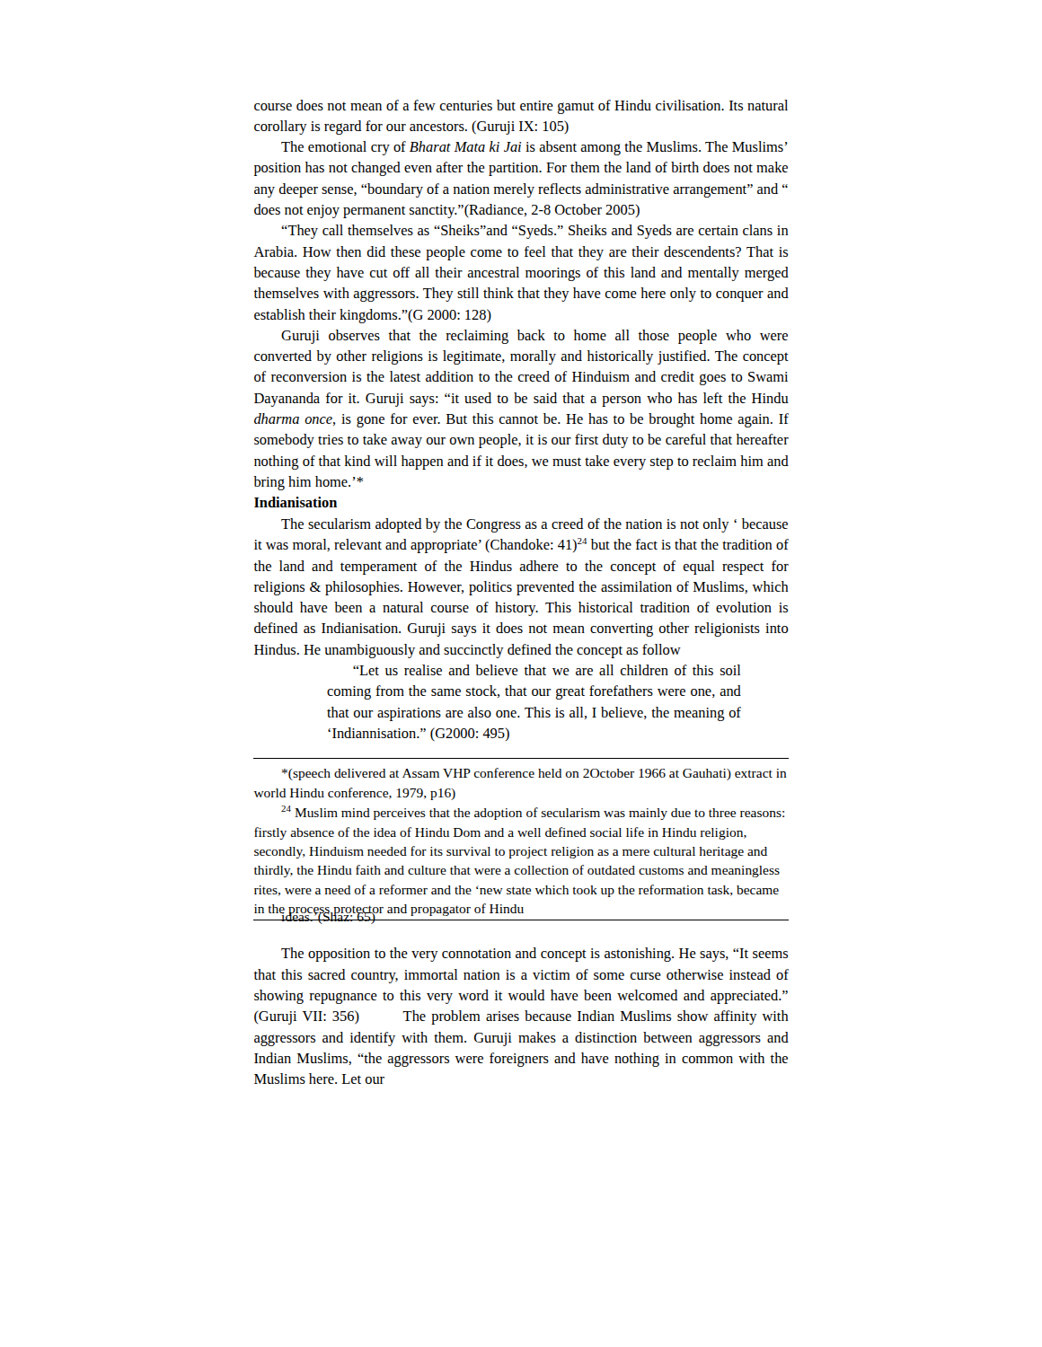course does not mean of a few centuries but entire gamut of Hindu civilisation. Its natural corollary is regard for our ancestors. (Guruji IX: 105)
The emotional cry of Bharat Mata ki Jai is absent among the Muslims. The Muslims’ position has not changed even after the partition. For them the land of birth does not make any deeper sense, “boundary of a nation merely reflects administrative arrangement” and “ does not enjoy permanent sanctity.”(Radiance, 2-8 October 2005)
“They call themselves as “Sheiks”and “Syeds.” Sheiks and Syeds are certain clans in Arabia. How then did these people come to feel that they are their descendents? That is because they have cut off all their ancestral moorings of this land and mentally merged themselves with aggressors. They still think that they have come here only to conquer and establish their kingdoms.”(G 2000: 128)
Guruji observes that the reclaiming back to home all those people who were converted by other religions is legitimate, morally and historically justified. The concept of reconversion is the latest addition to the creed of Hinduism and credit goes to Swami Dayananda for it. Guruji says: “it used to be said that a person who has left the Hindu dharma once, is gone for ever. But this cannot be. He has to be brought home again. If somebody tries to take away our own people, it is our first duty to be careful that hereafter nothing of that kind will happen and if it does, we must take every step to reclaim him and bring him home.’*
Indianisation
The secularism adopted by the Congress as a creed of the nation is not only ‘ because it was moral, relevant and appropriate’ (Chandoke: 41)24 but the fact is that the tradition of the land and temperament of the Hindus adhere to the concept of equal respect for religions & philosophies. However, politics prevented the assimilation of Muslims, which should have been a natural course of history. This historical tradition of evolution is defined as Indianisation. Guruji says it does not mean converting other religionists into Hindus. He unambiguously and succinctly defined the concept as follow
“Let us realise and believe that we are all children of this soil coming from the same stock, that our great forefathers were one, and that our aspirations are also one. This is all, I believe, the meaning of ‘Indiannisation.” (G2000: 495)
*(speech delivered at Assam VHP conference held on 2October 1966 at Gauhati) extract in world Hindu conference, 1979, p16)
24 Muslim mind perceives that the adoption of secularism was mainly due to three reasons: firstly absence of the idea of Hindu Dom and a well defined social life in Hindu religion, secondly, Hinduism needed for its survival to project religion as a mere cultural heritage and thirdly, the Hindu faith and culture that were a collection of outdated customs and meaningless rites, were a need of a reformer and the ‘new state which took up the reformation task, became in the process protector and propagator of Hindu
ideas.’(Shaz: 65)
The opposition to the very connotation and concept is astonishing. He says, “It seems that this sacred country, immortal nation is a victim of some curse otherwise instead of showing repugnance to this very word it would have been welcomed and appreciated.” (Guruji VII: 356) The problem arises because Indian Muslims show affinity with aggressors and identify with them. Guruji makes a distinction between aggressors and Indian Muslims, “the aggressors were foreigners and have nothing in common with the Muslims here. Let our